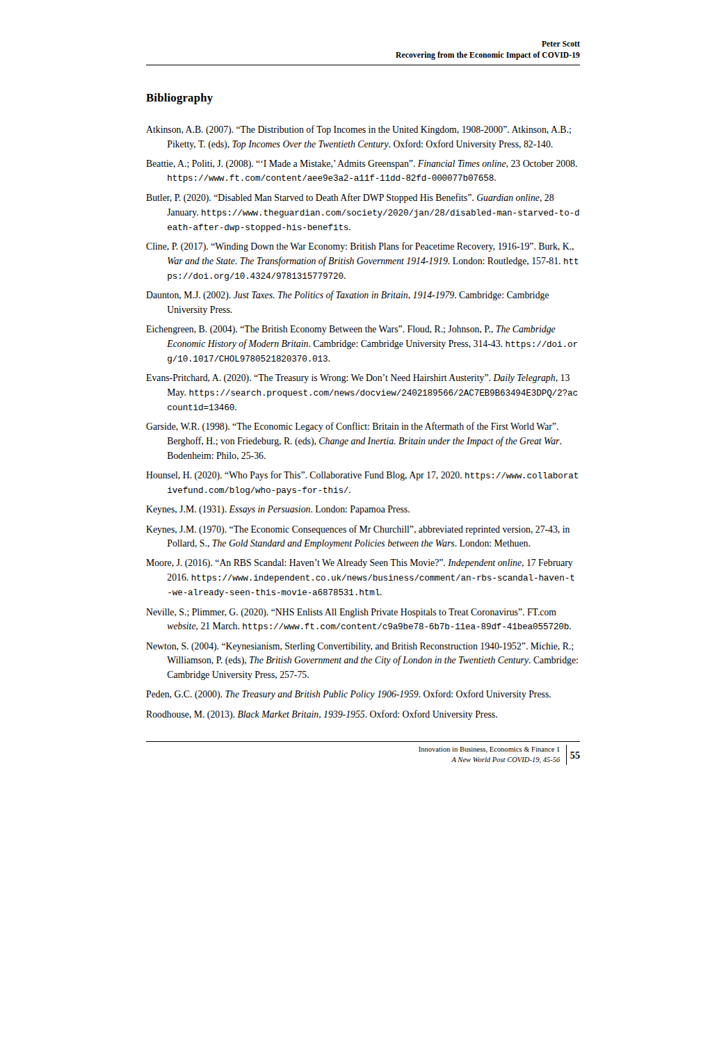Peter Scott Recovering from the Economic Impact of COVID-19
Bibliography
Atkinson, A.B. (2007). “The Distribution of Top Incomes in the United Kingdom, 1908-2000”. Atkinson, A.B.; Piketty, T. (eds), Top Incomes Over the Twentieth Century. Oxford: Oxford University Press, 82-140.
Beattie, A.; Politi, J. (2008). “‘I Made a Mistake,’ Admits Greenspan”. Financial Times online, 23 October 2008. https://www.ft.com/content/aee9e3a2-a11f-11dd-82fd-000077b07658.
Butler, P. (2020). “Disabled Man Starved to Death After DWP Stopped His Benefits”. Guardian online, 28 January. https://www.theguardian.com/society/2020/jan/28/disabled-man-starved-to-death-after-dwp-stopped-his-benefits.
Cline, P. (2017). “Winding Down the War Economy: British Plans for Peacetime Recovery, 1916-19”. Burk, K., War and the State. The Transformation of British Government 1914-1919. London: Routledge, 157-81. https://doi.org/10.4324/9781315779720.
Daunton, M.J. (2002). Just Taxes. The Politics of Taxation in Britain, 1914-1979. Cambridge: Cambridge University Press.
Eichengreen, B. (2004). “The British Economy Between the Wars”. Floud, R.; Johnson, P., The Cambridge Economic History of Modern Britain. Cambridge: Cambridge University Press, 314-43. https://doi.org/10.1017/CHOL9780521820370.013.
Evans-Pritchard, A. (2020). “The Treasury is Wrong: We Don’t Need Hairshirt Austerity”. Daily Telegraph, 13 May. https://search.proquest.com/news/docview/2402189566/2AC7EB9B63494E3DPQ/2?accountid=13460.
Garside, W.R. (1998). “The Economic Legacy of Conflict: Britain in the Aftermath of the First World War”. Berghoff, H.; von Friedeburg, R. (eds), Change and Inertia. Britain under the Impact of the Great War. Bodenheim: Philo, 25-36.
Hounsel, H. (2020). “Who Pays for This”. Collaborative Fund Blog, Apr 17, 2020. https://www.collaborativefund.com/blog/who-pays-for-this/.
Keynes, J.M. (1931). Essays in Persuasion. London: Papamoa Press.
Keynes, J.M. (1970). “The Economic Consequences of Mr Churchill”, abbreviated reprinted version, 27-43, in Pollard, S., The Gold Standard and Employment Policies between the Wars. London: Methuen.
Moore, J. (2016). “An RBS Scandal: Haven’t We Already Seen This Movie?”. Independent online, 17 February 2016. https://www.independent.co.uk/news/business/comment/an-rbs-scandal-haven-t-we-already-seen-this-movie-a6878531.html.
Neville, S.; Plimmer, G. (2020). “NHS Enlists All English Private Hospitals to Treat Coronavirus”. FT.com website, 21 March. https://www.ft.com/content/c9a9be78-6b7b-11ea-89df-41bea055720b.
Newton, S. (2004). “Keynesianism, Sterling Convertibility, and British Reconstruction 1940-1952”. Michie, R.; Williamson, P. (eds), The British Government and the City of London in the Twentieth Century. Cambridge: Cambridge University Press, 257-75.
Peden, G.C. (2000). The Treasury and British Public Policy 1906-1959. Oxford: Oxford University Press.
Roodhouse, M. (2013). Black Market Britain, 1939-1955. Oxford: Oxford University Press.
Innovation in Business, Economics & Finance 1 A New World Post COVID-19, 45-56
55